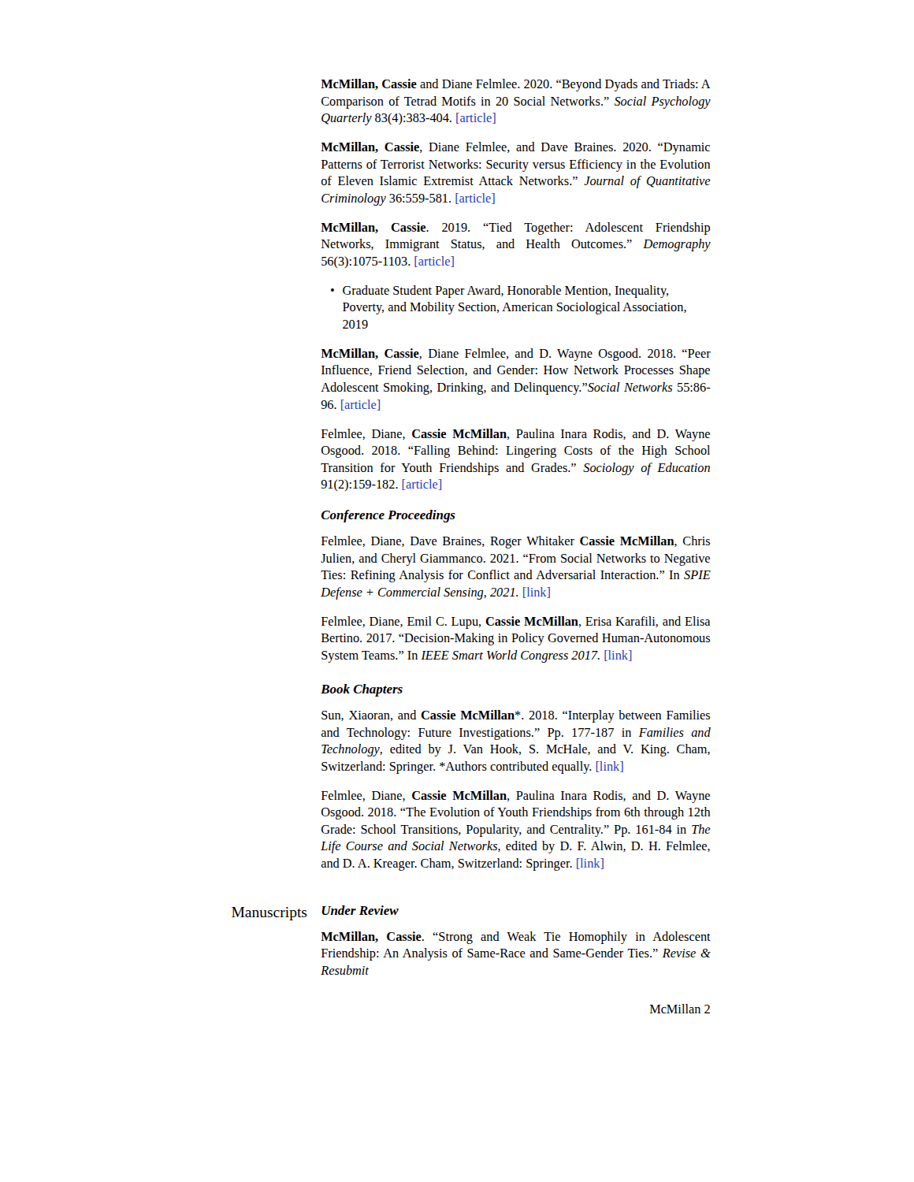McMillan, Cassie and Diane Felmlee. 2020. “Beyond Dyads and Triads: A Comparison of Tetrad Motifs in 20 Social Networks.” Social Psychology Quarterly 83(4):383-404. [article]
McMillan, Cassie, Diane Felmlee, and Dave Braines. 2020. “Dynamic Patterns of Terrorist Networks: Security versus Efficiency in the Evolution of Eleven Islamic Extremist Attack Networks.” Journal of Quantitative Criminology 36:559-581. [article]
McMillan, Cassie. 2019. “Tied Together: Adolescent Friendship Networks, Immigrant Status, and Health Outcomes.” Demography 56(3):1075-1103. [article]
Graduate Student Paper Award, Honorable Mention, Inequality, Poverty, and Mobility Section, American Sociological Association, 2019
McMillan, Cassie, Diane Felmlee, and D. Wayne Osgood. 2018. “Peer Influence, Friend Selection, and Gender: How Network Processes Shape Adolescent Smoking, Drinking, and Delinquency.”Social Networks 55:86-96. [article]
Felmlee, Diane, Cassie McMillan, Paulina Inara Rodis, and D. Wayne Osgood. 2018. “Falling Behind: Lingering Costs of the High School Transition for Youth Friendships and Grades.” Sociology of Education 91(2):159-182. [article]
Conference Proceedings
Felmlee, Diane, Dave Braines, Roger Whitaker Cassie McMillan, Chris Julien, and Cheryl Giammanco. 2021. “From Social Networks to Negative Ties: Refining Analysis for Conflict and Adversarial Interaction.” In SPIE Defense + Commercial Sensing, 2021. [link]
Felmlee, Diane, Emil C. Lupu, Cassie McMillan, Erisa Karafili, and Elisa Bertino. 2017. “Decision-Making in Policy Governed Human-Autonomous System Teams.” In IEEE Smart World Congress 2017. [link]
Book Chapters
Sun, Xiaoran, and Cassie McMillan*. 2018. “Interplay between Families and Technology: Future Investigations.” Pp. 177-187 in Families and Technology, edited by J. Van Hook, S. McHale, and V. King. Cham, Switzerland: Springer. *Authors contributed equally. [link]
Felmlee, Diane, Cassie McMillan, Paulina Inara Rodis, and D. Wayne Osgood. 2018. “The Evolution of Youth Friendships from 6th through 12th Grade: School Transitions, Popularity, and Centrality.” Pp. 161-84 in The Life Course and Social Networks, edited by D. F. Alwin, D. H. Felmlee, and D. A. Kreager. Cham, Switzerland: Springer. [link]
Manuscripts
Under Review
McMillan, Cassie. “Strong and Weak Tie Homophily in Adolescent Friendship: An Analysis of Same-Race and Same-Gender Ties.” Revise & Resubmit
McMillan 2